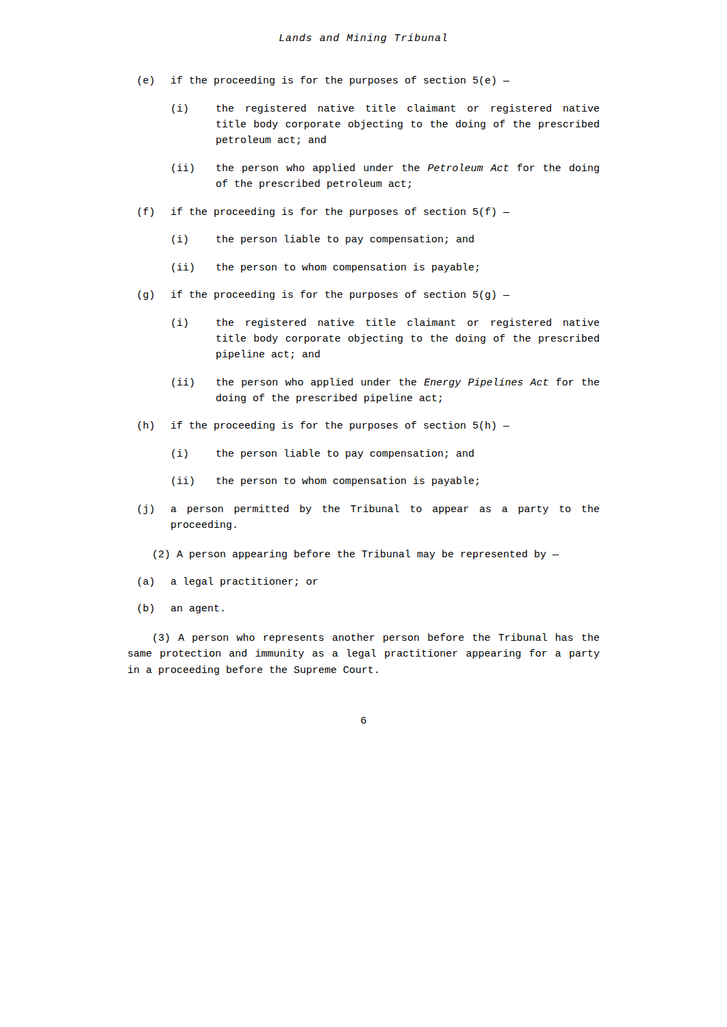Lands and Mining Tribunal
(e) if the proceeding is for the purposes of section 5(e) —
(i) the registered native title claimant or registered native title body corporate objecting to the doing of the prescribed petroleum act; and
(ii) the person who applied under the Petroleum Act for the doing of the prescribed petroleum act;
(f) if the proceeding is for the purposes of section 5(f) —
(i) the person liable to pay compensation; and
(ii) the person to whom compensation is payable;
(g) if the proceeding is for the purposes of section 5(g) —
(i) the registered native title claimant or registered native title body corporate objecting to the doing of the prescribed pipeline act; and
(ii) the person who applied under the Energy Pipelines Act for the doing of the prescribed pipeline act;
(h) if the proceeding is for the purposes of section 5(h) —
(i) the person liable to pay compensation; and
(ii) the person to whom compensation is payable;
(j) a person permitted by the Tribunal to appear as a party to the proceeding.
(2) A person appearing before the Tribunal may be represented by —
(a) a legal practitioner; or
(b) an agent.
(3) A person who represents another person before the Tribunal has the same protection and immunity as a legal practitioner appearing for a party in a proceeding before the Supreme Court.
6